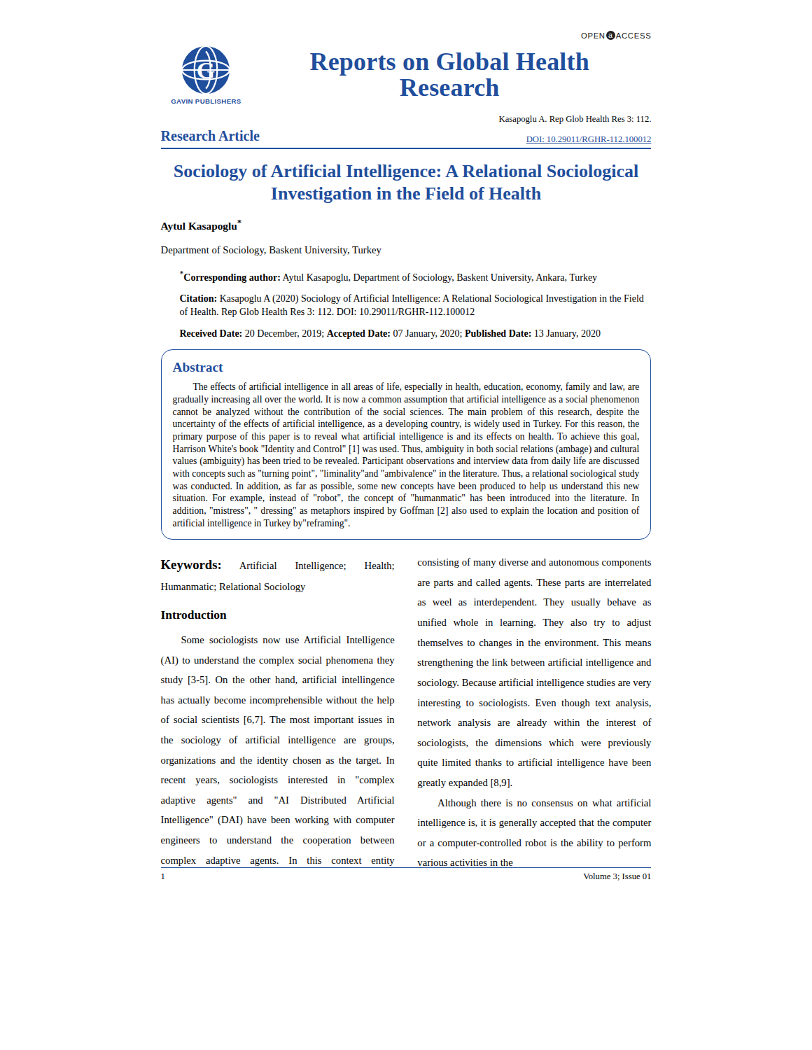OPENa ACCESS
G
GAVIN PUBLISHERS
Reports on Global Health Research
Kasapoglu A. Rep Glob Health Res 3: 112.
Research Article
DOI: 10.29011/RGHR-112.100012
Sociology of Artificial Intelligence: A Relational Sociological
Investigation in the Field of Health
Aytul Kasapoglu*
Department of Sociology, Baskent University, Turkey
*Corresponding author: Aytul Kasapoglu, Department of Sociology, Baskent University, Ankara, Turkey
Citation: Kasapoglu A (2020) Sociology of Artificial Intelligence: A Relational Sociological Investigation in the Field of Health. Rep Glob Health Res 3: 112. DOI: 10.29011/RGHR-112.100012
Received Date: 20 December, 2019; Accepted Date: 07 January, 2020; Published Date: 13 January, 2020
Abstract
The effects of artificial intelligence in all areas of life, especially in health, education, economy, family and law, are gradually increasing all over the world. It is now a common assumption that artificial intelligence as a social phenomenon cannot be analyzed without the contribution of the social sciences. The main problem of this research, despite the uncertainty of the effects of artificial intelligence, as a developing country, is widely used in Turkey. For this reason, the primary purpose of this paper is to reveal what artificial intelligence is and its effects on health. To achieve this goal, Harrison White's book "Identity and Control" [1] was used. Thus, ambiguity in both social relations (ambage) and cultural values (ambiguity) has been tried to be revealed. Participant observations and interview data from daily life are discussed with concepts such as "turning point", "liminality"and "ambivalence" in the literature. Thus, a relational sociological study was conducted. In addition, as far as possible, some new concepts have been produced to help us understand this new situation. For example, instead of "robot", the concept of "humanmatic" has been introduced into the literature. In addition, "mistress", " dressing" as metaphors inspired by Goffman [2] also used to explain the location and position of artificial intelligence in Turkey by"reframing".
Keywords: Artificial Intelligence; Health; Humanmatic; Relational Sociology
Introduction
Some sociologists now use Artificial Intelligence (AI) to understand the complex social phenomena they study [3-5]. On the other hand, artificial intellingence has actually become incomprehensible without the help of social scientists [6,7]. The most important issues in the sociology of artificial intelligence are groups, organizations and the identity chosen as the target. In recent years, sociologists interested in "complex adaptive agents" and "AI Distributed Artificial Intelligence" (DAI) have been working with computer engineers to understand the cooperation between complex adaptive agents. In this context entity consisting of many diverse and autonomous components are parts and called agents. These parts are interrelated as weel as interdependent. They usually behave as unified whole in learning. They also try to adjust themselves to changes in the environment. This means strengthening the link between artificial intelligence and sociology. Because artificial intelligence studies are very interesting to sociologists. Even though text analysis, network analysis are already within the interest of sociologists, the dimensions which were previously quite limited thanks to artificial intelligence have been greatly expanded [8,9].
Although there is no consensus on what artificial intelligence is, it is generally accepted that the computer or a computer-controlled robot is the ability to perform various activities in the
1
Volume 3; Issue 01